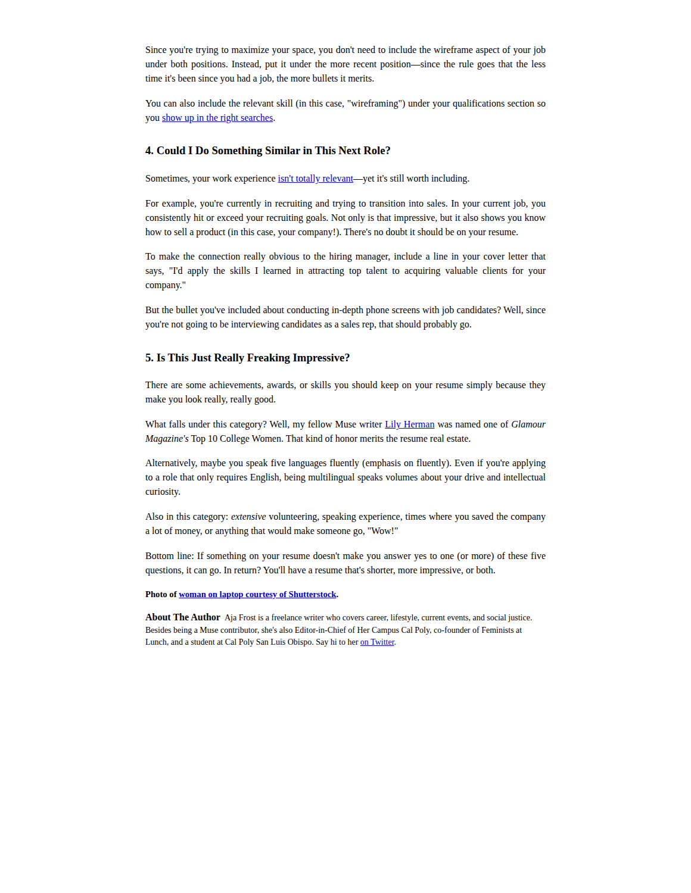Since you're trying to maximize your space, you don't need to include the wireframe aspect of your job under both positions. Instead, put it under the more recent position—since the rule goes that the less time it's been since you had a job, the more bullets it merits.
You can also include the relevant skill (in this case, "wireframing") under your qualifications section so you show up in the right searches.
4. Could I Do Something Similar in This Next Role?
Sometimes, your work experience isn't totally relevant—yet it's still worth including.
For example, you're currently in recruiting and trying to transition into sales. In your current job, you consistently hit or exceed your recruiting goals. Not only is that impressive, but it also shows you know how to sell a product (in this case, your company!). There's no doubt it should be on your resume.
To make the connection really obvious to the hiring manager, include a line in your cover letter that says, "I'd apply the skills I learned in attracting top talent to acquiring valuable clients for your company."
But the bullet you've included about conducting in-depth phone screens with job candidates? Well, since you're not going to be interviewing candidates as a sales rep, that should probably go.
5. Is This Just Really Freaking Impressive?
There are some achievements, awards, or skills you should keep on your resume simply because they make you look really, really good.
What falls under this category? Well, my fellow Muse writer Lily Herman was named one of Glamour Magazine's Top 10 College Women. That kind of honor merits the resume real estate.
Alternatively, maybe you speak five languages fluently (emphasis on fluently). Even if you're applying to a role that only requires English, being multilingual speaks volumes about your drive and intellectual curiosity.
Also in this category: extensive volunteering, speaking experience, times where you saved the company a lot of money, or anything that would make someone go, "Wow!"
Bottom line: If something on your resume doesn't make you answer yes to one (or more) of these five questions, it can go. In return? You'll have a resume that's shorter, more impressive, or both.
Photo of woman on laptop courtesy of Shutterstock.
About The Author Aja Frost is a freelance writer who covers career, lifestyle, current events, and social justice. Besides being a Muse contributor, she's also Editor-in-Chief of Her Campus Cal Poly, co-founder of Feminists at Lunch, and a student at Cal Poly San Luis Obispo. Say hi to her on Twitter.